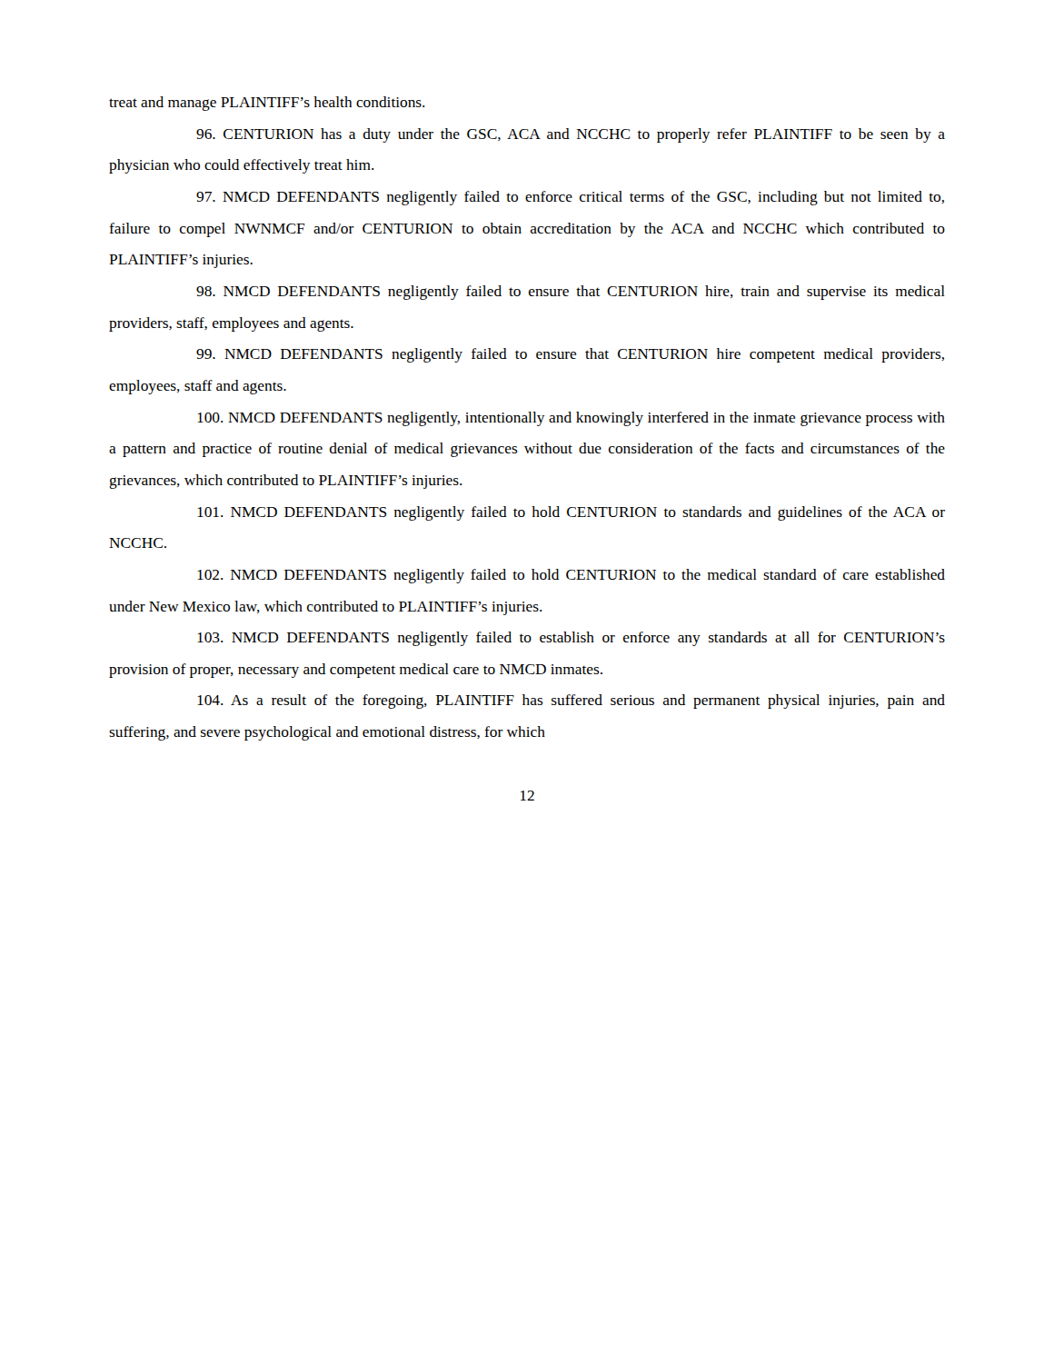treat and manage PLAINTIFF’s health conditions.
96. CENTURION has a duty under the GSC, ACA and NCCHC to properly refer PLAINTIFF to be seen by a physician who could effectively treat him.
97. NMCD DEFENDANTS negligently failed to enforce critical terms of the GSC, including but not limited to, failure to compel NWNMCF and/or CENTURION to obtain accreditation by the ACA and NCCHC which contributed to PLAINTIFF’s injuries.
98. NMCD DEFENDANTS negligently failed to ensure that CENTURION hire, train and supervise its medical providers, staff, employees and agents.
99. NMCD DEFENDANTS negligently failed to ensure that CENTURION hire competent medical providers, employees, staff and agents.
100. NMCD DEFENDANTS negligently, intentionally and knowingly interfered in the inmate grievance process with a pattern and practice of routine denial of medical grievances without due consideration of the facts and circumstances of the grievances, which contributed to PLAINTIFF’s injuries.
101. NMCD DEFENDANTS negligently failed to hold CENTURION to standards and guidelines of the ACA or NCCHC.
102. NMCD DEFENDANTS negligently failed to hold CENTURION to the medical standard of care established under New Mexico law, which contributed to PLAINTIFF’s injuries.
103. NMCD DEFENDANTS negligently failed to establish or enforce any standards at all for CENTURION’s provision of proper, necessary and competent medical care to NMCD inmates.
104. As a result of the foregoing, PLAINTIFF has suffered serious and permanent physical injuries, pain and suffering, and severe psychological and emotional distress, for which
12